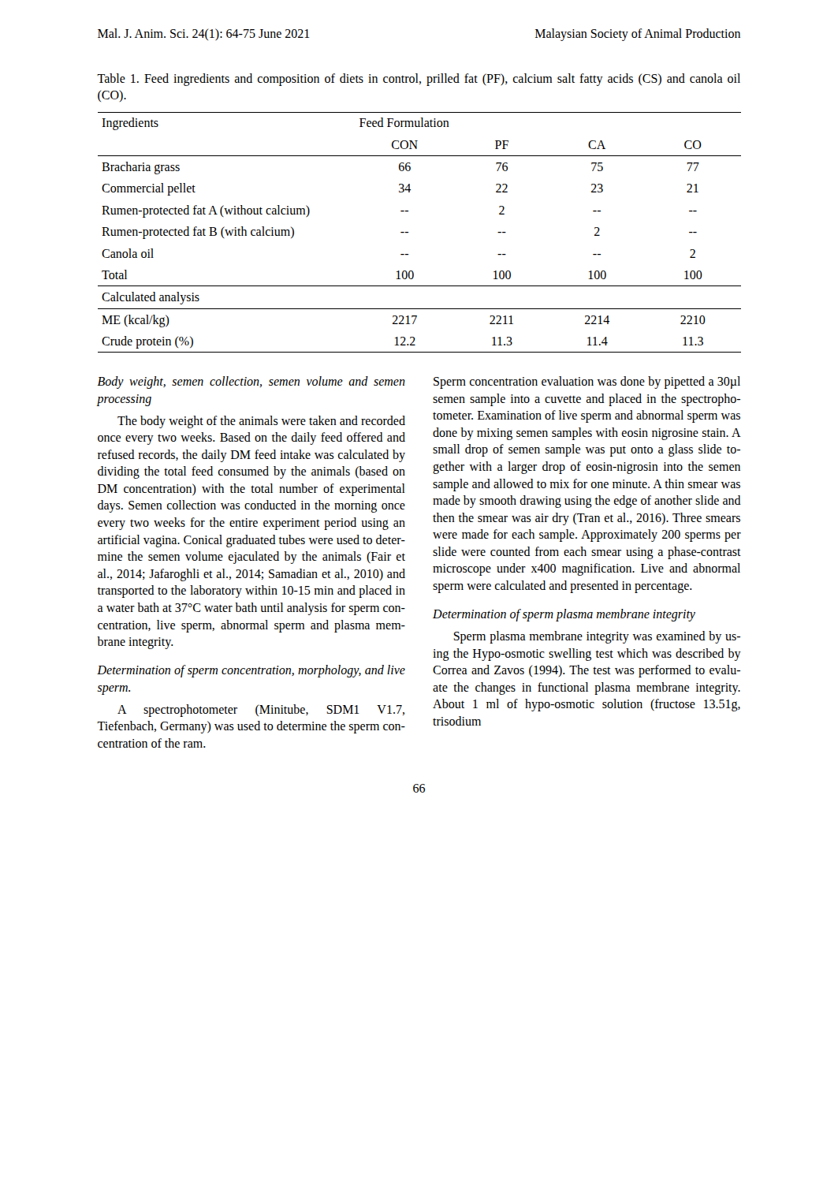Mal. J. Anim. Sci. 24(1): 64-75 June 2021 Malaysian Society of Animal Production
Table 1. Feed ingredients and composition of diets in control, prilled fat (PF), calcium salt fatty acids (CS) and canola oil (CO).
| Ingredients | Feed Formulation |
| --- | --- |
| | CON | PF | CA | CO |
| Bracharia grass | 66 | 76 | 75 | 77 |
| Commercial pellet | 34 | 22 | 23 | 21 |
| Rumen-protected fat A (without calcium) | -- | 2 | -- | -- |
| Rumen-protected fat B (with calcium) | -- | -- | 2 | -- |
| Canola oil | -- | -- | -- | 2 |
| Total | 100 | 100 | 100 | 100 |
| Calculated analysis |
| ME (kcal/kg) | 2217 | 2211 | 2214 | 2210 |
| Crude protein (%) | 12.2 | 11.3 | 11.4 | 11.3 |
Body weight, semen collection, semen volume and semen processing
The body weight of the animals were taken and recorded once every two weeks. Based on the daily feed offered and refused records, the daily DM feed intake was calculated by dividing the total feed consumed by the animals (based on DM concentration) with the total number of experimental days. Semen collection was conducted in the morning once every two weeks for the entire experiment period using an artificial vagina. Conical graduated tubes were used to determine the semen volume ejaculated by the animals (Fair et al., 2014; Jafaroghli et al., 2014; Samadian et al., 2010) and transported to the laboratory within 10-15 min and placed in a water bath at 37°C water bath until analysis for sperm concentration, live sperm, abnormal sperm and plasma membrane integrity.
Determination of sperm concentration, morphology, and live sperm.
A spectrophotometer (Minitube, SDM1 V1.7, Tiefenbach, Germany) was used to determine the sperm concentration of the ram.
Sperm concentration evaluation was done by pipetted a 30µl semen sample into a cuvette and placed in the spectrophotometer. Examination of live sperm and abnormal sperm was done by mixing semen samples with eosin nigrosine stain. A small drop of semen sample was put onto a glass slide together with a larger drop of eosin-nigrosin into the semen sample and allowed to mix for one minute. A thin smear was made by smooth drawing using the edge of another slide and then the smear was air dry (Tran et al., 2016). Three smears were made for each sample. Approximately 200 sperms per slide were counted from each smear using a phase-contrast microscope under x400 magnification. Live and abnormal sperm were calculated and presented in percentage.
Determination of sperm plasma membrane integrity
Sperm plasma membrane integrity was examined by using the Hypo-osmotic swelling test which was described by Correa and Zavos (1994). The test was performed to evaluate the changes in functional plasma membrane integrity. About 1 ml of hypo-osmotic solution (fructose 13.51g, trisodium
66